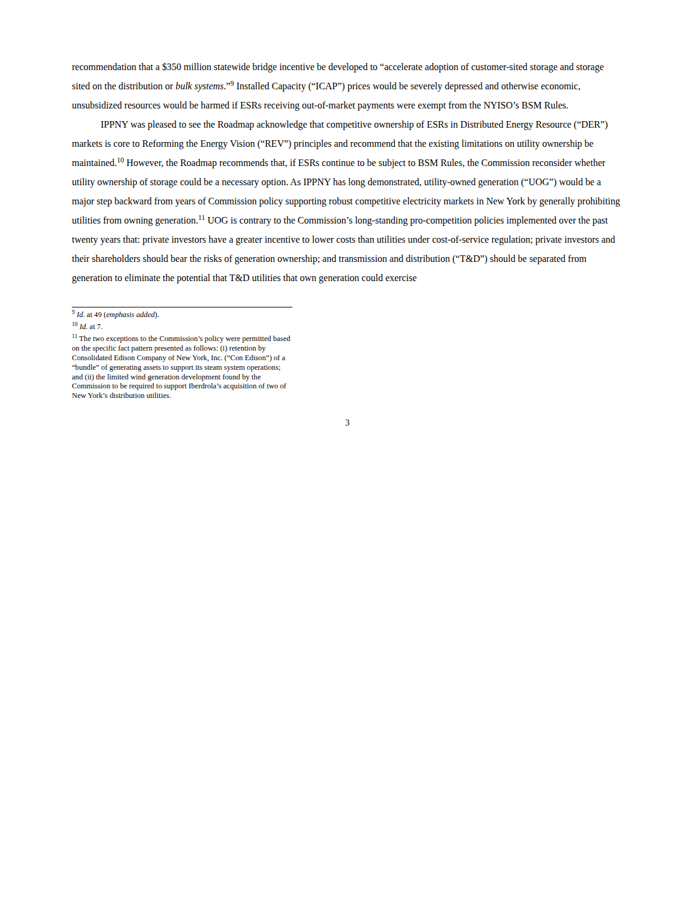recommendation that a $350 million statewide bridge incentive be developed to “accelerate adoption of customer-sited storage and storage sited on the distribution or bulk systems.”9 Installed Capacity (“ICAP”) prices would be severely depressed and otherwise economic, unsubsidized resources would be harmed if ESRs receiving out-of-market payments were exempt from the NYISO’s BSM Rules.
IPPNY was pleased to see the Roadmap acknowledge that competitive ownership of ESRs in Distributed Energy Resource (“DER”) markets is core to Reforming the Energy Vision (“REV”) principles and recommend that the existing limitations on utility ownership be maintained.10 However, the Roadmap recommends that, if ESRs continue to be subject to BSM Rules, the Commission reconsider whether utility ownership of storage could be a necessary option. As IPPNY has long demonstrated, utility-owned generation (“UOG”) would be a major step backward from years of Commission policy supporting robust competitive electricity markets in New York by generally prohibiting utilities from owning generation.11 UOG is contrary to the Commission’s long-standing pro-competition policies implemented over the past twenty years that: private investors have a greater incentive to lower costs than utilities under cost-of-service regulation; private investors and their shareholders should bear the risks of generation ownership; and transmission and distribution (“T&D”) should be separated from generation to eliminate the potential that T&D utilities that own generation could exercise
9 Id. at 49 (emphasis added).
10 Id. at 7.
11 The two exceptions to the Commission’s policy were permitted based on the specific fact pattern presented as follows: (i) retention by Consolidated Edison Company of New York, Inc. (“Con Edison”) of a “bundle” of generating assets to support its steam system operations; and (ii) the limited wind generation development found by the Commission to be required to support Iberdrola’s acquisition of two of New York’s distribution utilities.
3